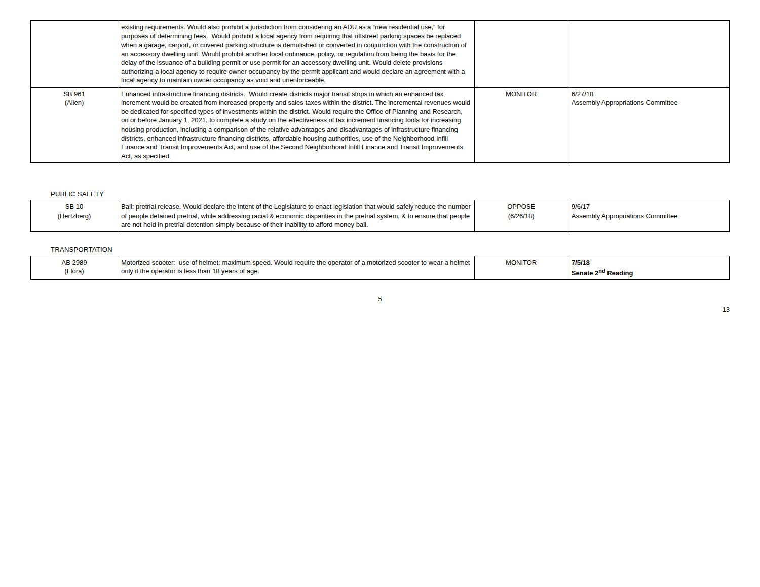| | existing requirements. Would also prohibit a jurisdiction from considering an ADU as a “new residential use,” for purposes of determining fees. Would prohibit a local agency from requiring that offstreet parking spaces be replaced when a garage, carport, or covered parking structure is demolished or converted in conjunction with the construction of an accessory dwelling unit. Would prohibit another local ordinance, policy, or regulation from being the basis for the delay of the issuance of a building permit or use permit for an accessory dwelling unit. Would delete provisions authorizing a local agency to require owner occupancy by the permit applicant and would declare an agreement with a local agency to maintain owner occupancy as void and unenforceable. | | |
| SB 961 (Allen) | Enhanced infrastructure financing districts. Would create districts major transit stops in which an enhanced tax increment would be created from increased property and sales taxes within the district. The incremental revenues would be dedicated for specified types of investments within the district. Would require the Office of Planning and Research, on or before January 1, 2021, to complete a study on the effectiveness of tax increment financing tools for increasing housing production, including a comparison of the relative advantages and disadvantages of infrastructure financing districts, enhanced infrastructure financing districts, affordable housing authorities, use of the Neighborhood Infill Finance and Transit Improvements Act, and use of the Second Neighborhood Infill Finance and Transit Improvements Act, as specified. | MONITOR | 6/27/18 Assembly Appropriations Committee |
PUBLIC SAFETY
| SB 10 (Hertzberg) | Bail: pretrial release. Would declare the intent of the Legislature to enact legislation that would safely reduce the number of people detained pretrial, while addressing racial & economic disparities in the pretrial system, & to ensure that people are not held in pretrial detention simply because of their inability to afford money bail. | OPPOSE (6/26/18) | 9/6/17 Assembly Appropriations Committee |
TRANSPORTATION
| AB 2989 (Flora) | Motorized scooter: use of helmet: maximum speed. Would require the operator of a motorized scooter to wear a helmet only if the operator is less than 18 years of age. | MONITOR | 7/5/18 Senate 2 nd Reading |
5
13